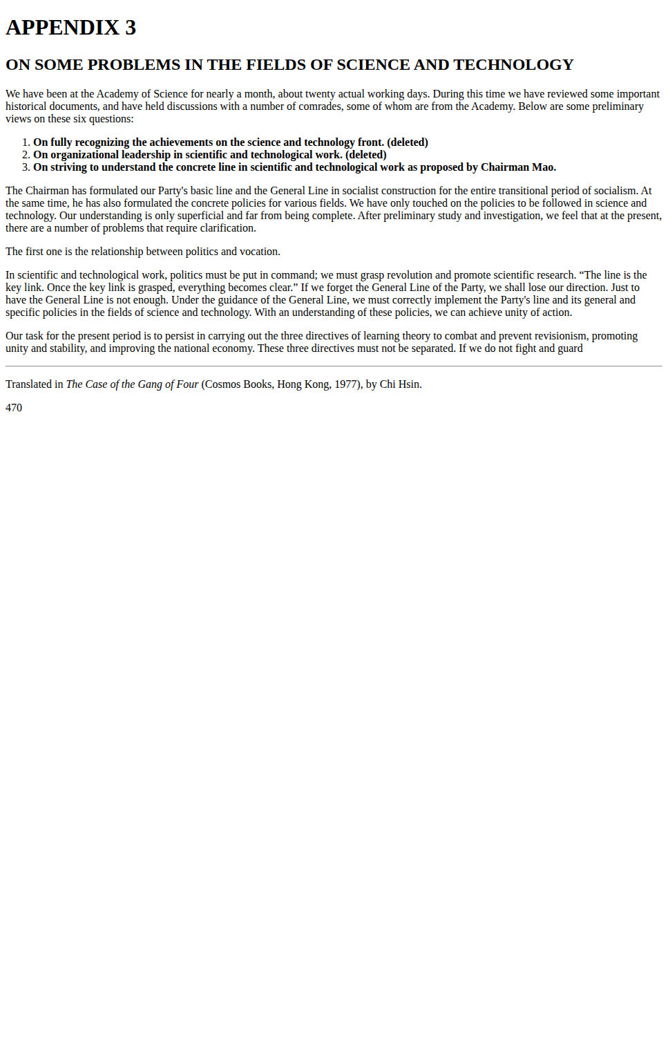APPENDIX 3
ON SOME PROBLEMS IN THE FIELDS OF SCIENCE AND TECHNOLOGY
We have been at the Academy of Science for nearly a month, about twenty actual working days. During this time we have reviewed some important historical documents, and have held discussions with a number of comrades, some of whom are from the Academy. Below are some preliminary views on these six questions:
On fully recognizing the achievements on the science and technology front. (deleted)
On organizational leadership in scientific and technological work. (deleted)
On striving to understand the concrete line in scientific and technological work as proposed by Chairman Mao.
The Chairman has formulated our Party's basic line and the General Line in socialist construction for the entire transitional period of socialism. At the same time, he has also formulated the concrete policies for various fields. We have only touched on the policies to be followed in science and technology. Our understanding is only superficial and far from being complete. After preliminary study and investigation, we feel that at the present, there are a number of problems that require clarification.
The first one is the relationship between politics and vocation.
In scientific and technological work, politics must be put in command; we must grasp revolution and promote scientific research. “The line is the key link. Once the key link is grasped, everything becomes clear.” If we forget the General Line of the Party, we shall lose our direction. Just to have the General Line is not enough. Under the guidance of the General Line, we must correctly implement the Party's line and its general and specific policies in the fields of science and technology. With an understanding of these policies, we can achieve unity of action.
Our task for the present period is to persist in carrying out the three directives of learning theory to combat and prevent revisionism, promoting unity and stability, and improving the national economy. These three directives must not be separated. If we do not fight and guard
Translated in The Case of the Gang of Four (Cosmos Books, Hong Kong, 1977), by Chi Hsin.
470